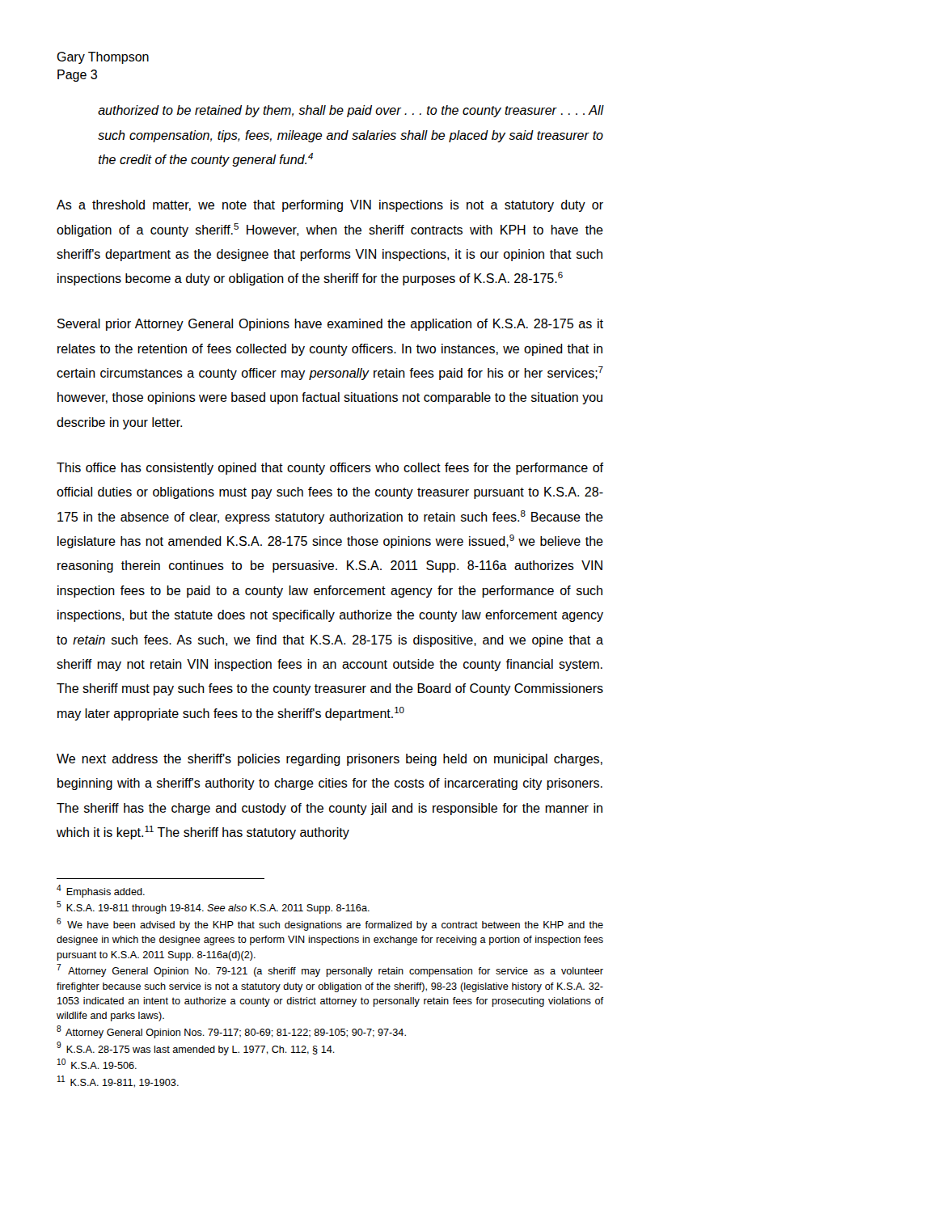Gary Thompson
Page 3
authorized to be retained by them, shall be paid over . . . to the county treasurer . . . . All such compensation, tips, fees, mileage and salaries shall be placed by said treasurer to the credit of the county general fund.4
As a threshold matter, we note that performing VIN inspections is not a statutory duty or obligation of a county sheriff.5 However, when the sheriff contracts with KPH to have the sheriff's department as the designee that performs VIN inspections, it is our opinion that such inspections become a duty or obligation of the sheriff for the purposes of K.S.A. 28-175.6
Several prior Attorney General Opinions have examined the application of K.S.A. 28-175 as it relates to the retention of fees collected by county officers. In two instances, we opined that in certain circumstances a county officer may personally retain fees paid for his or her services;7 however, those opinions were based upon factual situations not comparable to the situation you describe in your letter.
This office has consistently opined that county officers who collect fees for the performance of official duties or obligations must pay such fees to the county treasurer pursuant to K.S.A. 28-175 in the absence of clear, express statutory authorization to retain such fees.8 Because the legislature has not amended K.S.A. 28-175 since those opinions were issued,9 we believe the reasoning therein continues to be persuasive. K.S.A. 2011 Supp. 8-116a authorizes VIN inspection fees to be paid to a county law enforcement agency for the performance of such inspections, but the statute does not specifically authorize the county law enforcement agency to retain such fees. As such, we find that K.S.A. 28-175 is dispositive, and we opine that a sheriff may not retain VIN inspection fees in an account outside the county financial system. The sheriff must pay such fees to the county treasurer and the Board of County Commissioners may later appropriate such fees to the sheriff's department.10
We next address the sheriff's policies regarding prisoners being held on municipal charges, beginning with a sheriff's authority to charge cities for the costs of incarcerating city prisoners. The sheriff has the charge and custody of the county jail and is responsible for the manner in which it is kept.11 The sheriff has statutory authority
4 Emphasis added.
5 K.S.A. 19-811 through 19-814. See also K.S.A. 2011 Supp. 8-116a.
6 We have been advised by the KHP that such designations are formalized by a contract between the KHP and the designee in which the designee agrees to perform VIN inspections in exchange for receiving a portion of inspection fees pursuant to K.S.A. 2011 Supp. 8-116a(d)(2).
7 Attorney General Opinion No. 79-121 (a sheriff may personally retain compensation for service as a volunteer firefighter because such service is not a statutory duty or obligation of the sheriff), 98-23 (legislative history of K.S.A. 32-1053 indicated an intent to authorize a county or district attorney to personally retain fees for prosecuting violations of wildlife and parks laws).
8 Attorney General Opinion Nos. 79-117; 80-69; 81-122; 89-105; 90-7; 97-34.
9 K.S.A. 28-175 was last amended by L. 1977, Ch. 112, § 14.
10 K.S.A. 19-506.
11 K.S.A. 19-811, 19-1903.